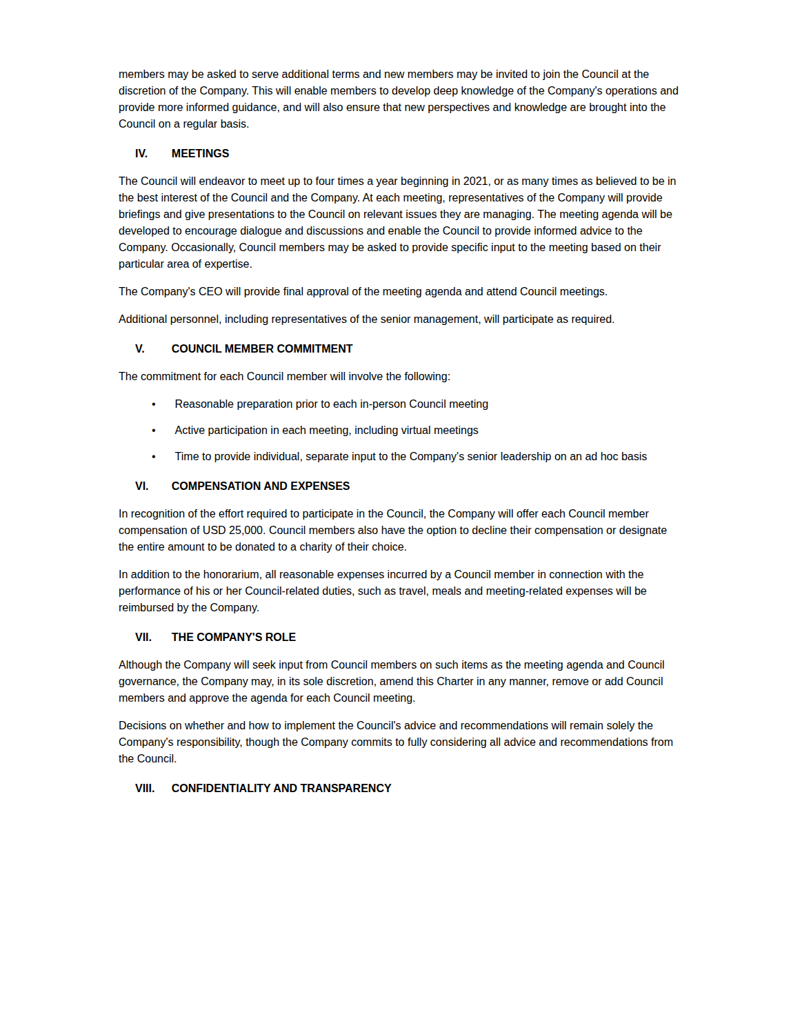members may be asked to serve additional terms and new members may be invited to join the Council at the discretion of the Company. This will enable members to develop deep knowledge of the Company's operations and provide more informed guidance, and will also ensure that new perspectives and knowledge are brought into the Council on a regular basis.
IV. MEETINGS
The Council will endeavor to meet up to four times a year beginning in 2021, or as many times as believed to be in the best interest of the Council and the Company. At each meeting, representatives of the Company will provide briefings and give presentations to the Council on relevant issues they are managing. The meeting agenda will be developed to encourage dialogue and discussions and enable the Council to provide informed advice to the Company. Occasionally, Council members may be asked to provide specific input to the meeting based on their particular area of expertise.
The Company's CEO will provide final approval of the meeting agenda and attend Council meetings.
Additional personnel, including representatives of the senior management, will participate as required.
V. COUNCIL MEMBER COMMITMENT
The commitment for each Council member will involve the following:
Reasonable preparation prior to each in-person Council meeting
Active participation in each meeting, including virtual meetings
Time to provide individual, separate input to the Company's senior leadership on an ad hoc basis
VI. COMPENSATION AND EXPENSES
In recognition of the effort required to participate in the Council, the Company will offer each Council member compensation of USD 25,000. Council members also have the option to decline their compensation or designate the entire amount to be donated to a charity of their choice.
In addition to the honorarium, all reasonable expenses incurred by a Council member in connection with the performance of his or her Council-related duties, such as travel, meals and meeting-related expenses will be reimbursed by the Company.
VII. THE COMPANY'S ROLE
Although the Company will seek input from Council members on such items as the meeting agenda and Council governance, the Company may, in its sole discretion, amend this Charter in any manner, remove or add Council members and approve the agenda for each Council meeting.
Decisions on whether and how to implement the Council's advice and recommendations will remain solely the Company's responsibility, though the Company commits to fully considering all advice and recommendations from the Council.
VIII. CONFIDENTIALITY AND TRANSPARENCY